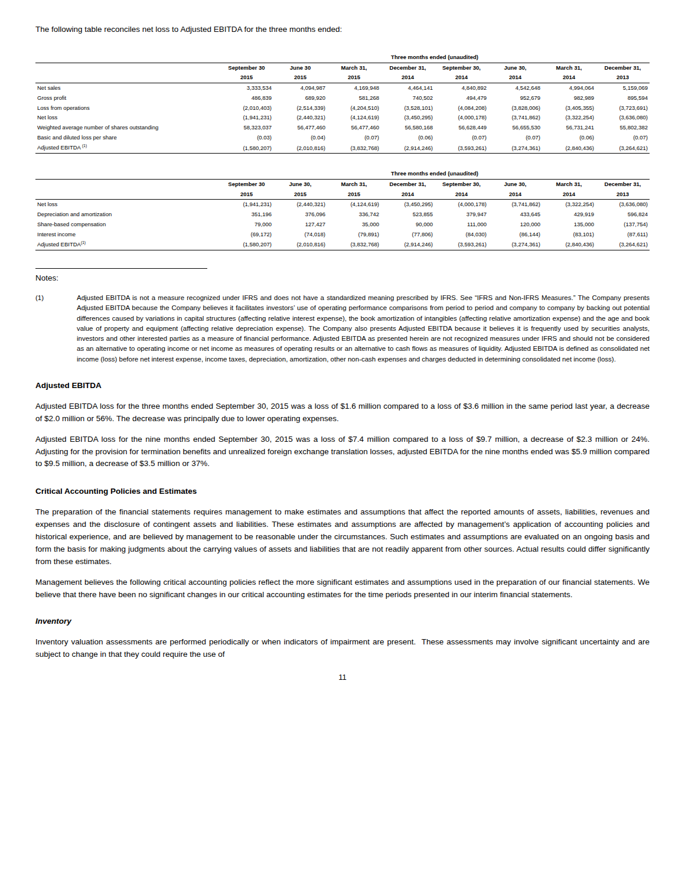The following table reconciles net loss to Adjusted EBITDA for the three months ended:
| | Three months ended (unaudited) |
| | September 30 | June 30 | March 31, | December 31, | September 30, | June 30, | March 31, | December 31, |
| | 2015 | 2015 | 2015 | 2014 | 2014 | 2014 | 2014 | 2013 |
| Net sales | 3,333,534 | 4,094,987 | 4,169,948 | 4,464,141 | 4,840,892 | 4,542,648 | 4,994,064 | 5,159,069 |
| Gross profit | 486,839 | 689,920 | 581,268 | 740,502 | 494,479 | 952,679 | 982,989 | 895,594 |
| Loss from operations | (2,010,403) | (2,514,339) | (4,204,510) | (3,528,101) | (4,084,208) | (3,828,006) | (3,405,355) | (3,723,691) |
| Net loss | (1,941,231) | (2,440,321) | (4,124,619) | (3,450,295) | (4,000,178) | (3,741,862) | (3,322,254) | (3,636,080) |
| Weighted average number of shares outstanding | 58,323,037 | 56,477,460 | 56,477,460 | 56,580,168 | 56,628,449 | 56,655,530 | 56,731,241 | 55,802,382 |
| Basic and diluted loss per share | (0.03) | (0.04) | (0.07) | (0.06) | (0.07) | (0.07) | (0.06) | (0.07) |
| Adjusted EBITDA (1) | (1,580,207) | (2,010,816) | (3,832,768) | (2,914,246) | (3,593,261) | (3,274,361) | (2,840,436) | (3,264,621) |
| | Three months ended (unaudited) |
| | September 30 | June 30, | March 31, | December 31, | September 30, | June 30, | March 31, | December 31, |
| | 2015 | 2015 | 2015 | 2014 | 2014 | 2014 | 2014 | 2013 |
| Net loss | (1,941,231) | (2,440,321) | (4,124,619) | (3,450,295) | (4,000,178) | (3,741,862) | (3,322,254) | (3,636,080) |
| Depreciation and amortization | 351,196 | 376,096 | 336,742 | 523,855 | 379,947 | 433,645 | 429,919 | 596,824 |
| Share-based compensation | 79,000 | 127,427 | 35,000 | 90,000 | 111,000 | 120,000 | 135,000 | (137,754) |
| Interest income | (69,172) | (74,018) | (79,891) | (77,806) | (84,030) | (86,144) | (83,101) | (87,611) |
| Adjusted EBITDA (1) | (1,580,207) | (2,010,816) | (3,832,768) | (2,914,246) | (3,593,261) | (3,274,361) | (2,840,436) | (3,264,621) |
Notes:
(1)
Adjusted EBITDA is not a measure recognized under IFRS and does not have a standardized meaning prescribed by IFRS. See “IFRS and Non-IFRS Measures.” The Company presents Adjusted EBITDA because the Company believes it facilitates investors’ use of operating performance comparisons from period to period and company to company by backing out potential differences caused by variations in capital structures (affecting relative interest expense), the book amortization of intangibles (affecting relative amortization expense) and the age and book value of property and equipment (affecting relative depreciation expense). The Company also presents Adjusted EBITDA because it believes it is frequently used by securities analysts, investors and other interested parties as a measure of financial performance. Adjusted EBITDA as presented herein are not recognized measures under IFRS and should not be considered as an alternative to operating income or net income as measures of operating results or an alternative to cash flows as measures of liquidity. Adjusted EBITDA is defined as consolidated net income (loss) before net interest expense, income taxes, depreciation, amortization, other non-cash expenses and charges deducted in determining consolidated net income (loss).
Adjusted EBITDA
Adjusted EBITDA loss for the three months ended September 30, 2015 was a loss of $1.6 million compared to a loss of $3.6 million in the same period last year, a decrease of $2.0 million or 56%. The decrease was principally due to lower operating expenses.
Adjusted EBITDA loss for the nine months ended September 30, 2015 was a loss of $7.4 million compared to a loss of $9.7 million, a decrease of $2.3 million or 24%. Adjusting for the provision for termination benefits and unrealized foreign exchange translation losses, adjusted EBITDA for the nine months ended was $5.9 million compared to $9.5 million, a decrease of $3.5 million or 37%.
Critical Accounting Policies and Estimates
The preparation of the financial statements requires management to make estimates and assumptions that affect the reported amounts of assets, liabilities, revenues and expenses and the disclosure of contingent assets and liabilities. These estimates and assumptions are affected by management’s application of accounting policies and historical experience, and are believed by management to be reasonable under the circumstances. Such estimates and assumptions are evaluated on an ongoing basis and form the basis for making judgments about the carrying values of assets and liabilities that are not readily apparent from other sources. Actual results could differ significantly from these estimates.
Management believes the following critical accounting policies reflect the more significant estimates and assumptions used in the preparation of our financial statements. We believe that there have been no significant changes in our critical accounting estimates for the time periods presented in our interim financial statements.
Inventory
Inventory valuation assessments are performed periodically or when indicators of impairment are present. These assessments may involve significant uncertainty and are subject to change in that they could require the use of
11